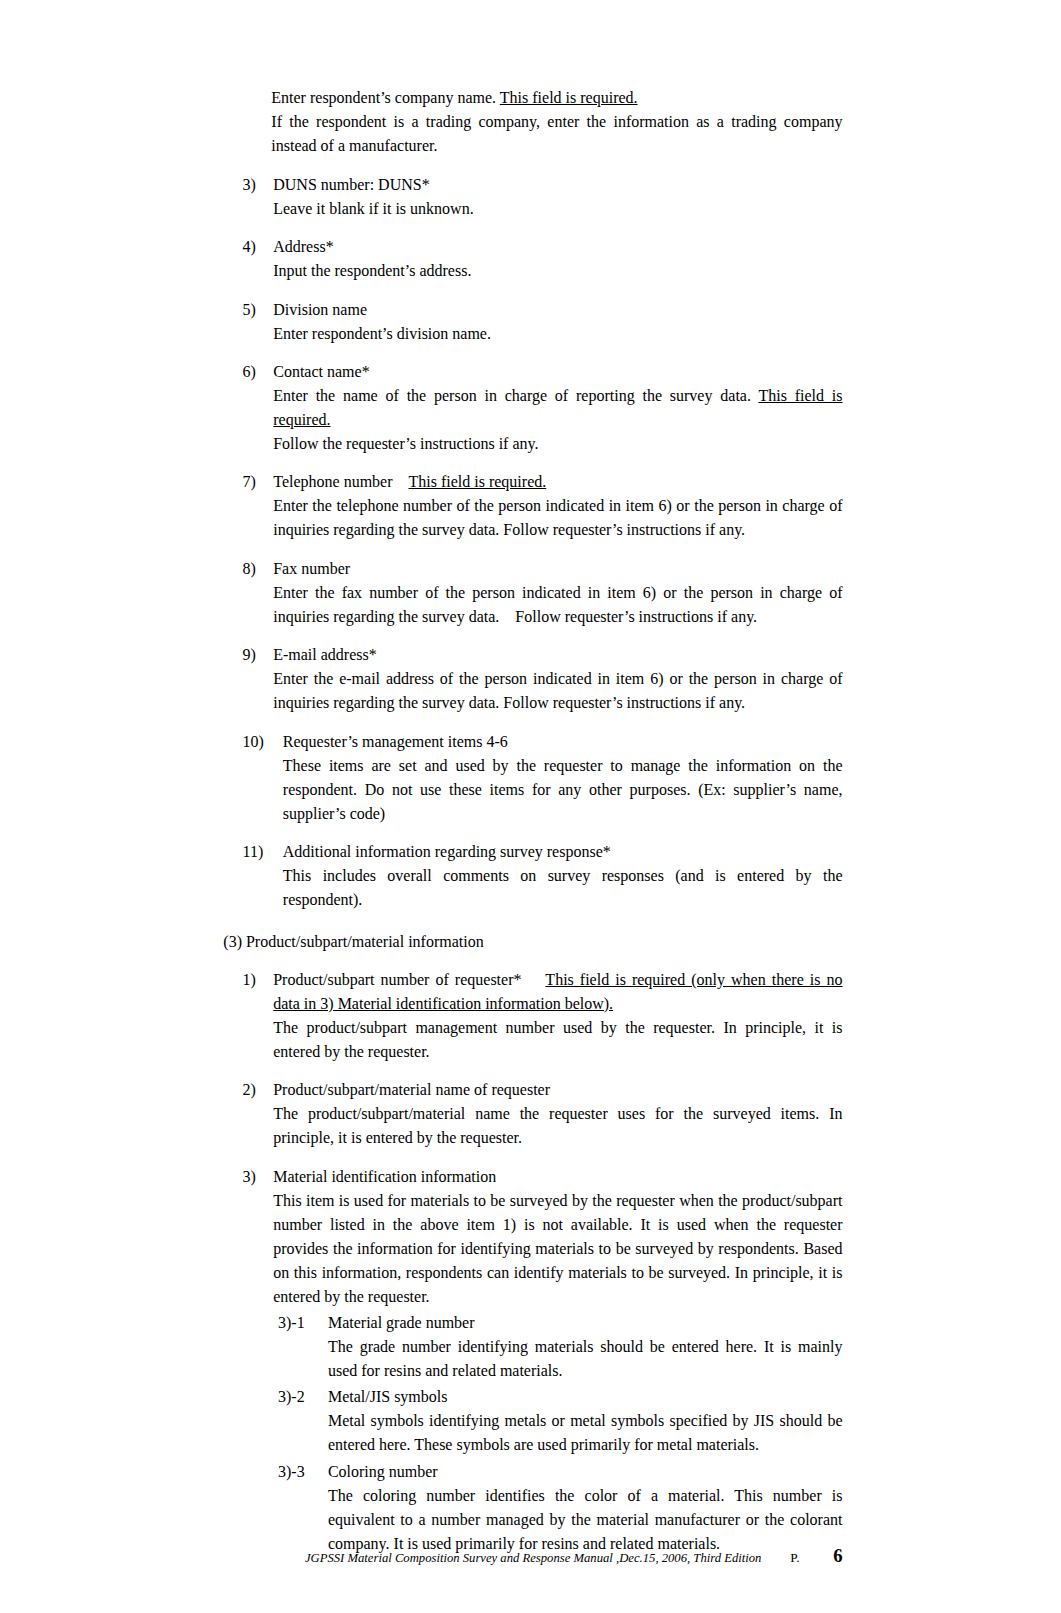Enter respondent’s company name. This field is required.
If the respondent is a trading company, enter the information as a trading company instead of a manufacturer.
3)
DUNS number: DUNS*
Leave it blank if it is unknown.
4)
Address*
Input the respondent’s address.
5)
Division name
Enter respondent’s division name.
6)
Contact name*
Enter the name of the person in charge of reporting the survey data. This field is required.
Follow the requester’s instructions if any.
7)
Telephone number This field is required.
Enter the telephone number of the person indicated in item 6) or the person in charge of inquiries regarding the survey data. Follow requester’s instructions if any.
8)
Fax number
Enter the fax number of the person indicated in item 6) or the person in charge of inquiries regarding the survey data. Follow requester’s instructions if any.
9)
E-mail address*
Enter the e-mail address of the person indicated in item 6) or the person in charge of inquiries regarding the survey data. Follow requester’s instructions if any.
10)
Requester’s management items 4-6
These items are set and used by the requester to manage the information on the respondent. Do not use these items for any other purposes. (Ex: supplier’s name, supplier’s code)
11)
Additional information regarding survey response*
This includes overall comments on survey responses (and is entered by the respondent).
(3) Product/subpart/material information
1)
Product/subpart number of requester* This field is required (only when there is no data in 3) Material identification information below).
The product/subpart management number used by the requester. In principle, it is entered by the requester.
2)
Product/subpart/material name of requester
The product/subpart/material name the requester uses for the surveyed items. In principle, it is entered by the requester.
3)
Material identification information
This item is used for materials to be surveyed by the requester when the product/subpart number listed in the above item 1) is not available. It is used when the requester provides the information for identifying materials to be surveyed by respondents. Based on this information, respondents can identify materials to be surveyed. In principle, it is entered by the requester.
3)-1
Material grade number
The grade number identifying materials should be entered here. It is mainly used for resins and related materials.
3)-2
Metal/JIS symbols
Metal symbols identifying metals or metal symbols specified by JIS should be entered here. These symbols are used primarily for metal materials.
3)-3
Coloring number
The coloring number identifies the color of a material. This number is equivalent to a number managed by the material manufacturer or the colorant company. It is used primarily for resins and related materials.
JGPSSI Material Composition Survey and Response Manual ,Dec.15, 2006, Third Edition
P.
6